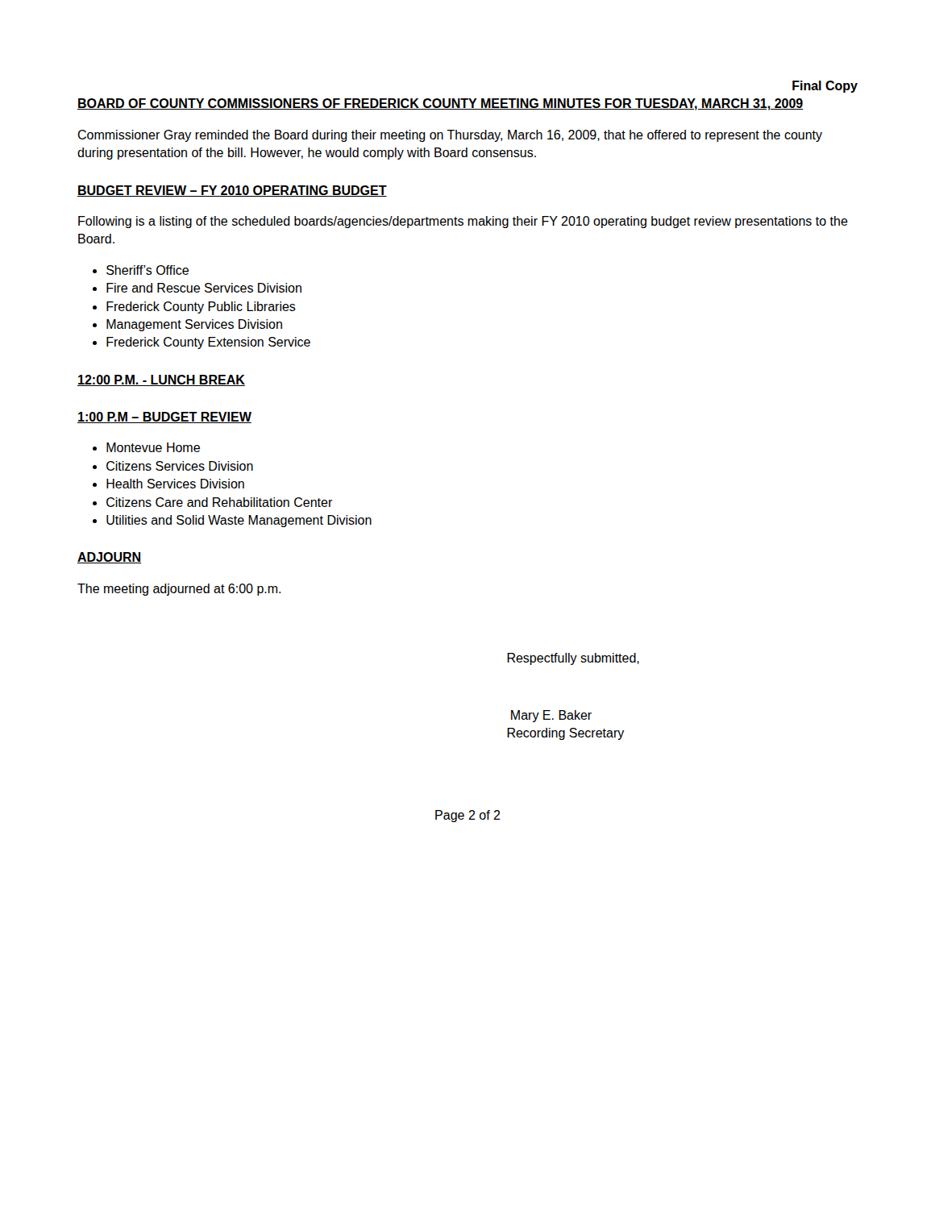Final Copy
BOARD OF COUNTY COMMISSIONERS OF FREDERICK COUNTY MEETING MINUTES FOR TUESDAY, MARCH 31, 2009
Commissioner Gray reminded the Board during their meeting on Thursday, March 16, 2009, that he offered to represent the county during presentation of the bill. However, he would comply with Board consensus.
BUDGET REVIEW – FY 2010 OPERATING BUDGET
Following is a listing of the scheduled boards/agencies/departments making their FY 2010 operating budget review presentations to the Board.
Sheriff’s Office
Fire and Rescue Services Division
Frederick County Public Libraries
Management Services Division
Frederick County Extension Service
12:00 P.M. - LUNCH BREAK
1:00 P.M – BUDGET REVIEW
Montevue Home
Citizens Services Division
Health Services Division
Citizens Care and Rehabilitation Center
Utilities and Solid Waste Management Division
ADJOURN
The meeting adjourned at 6:00 p.m.
Respectfully submitted,
Mary E. Baker
Recording Secretary
Page 2 of 2